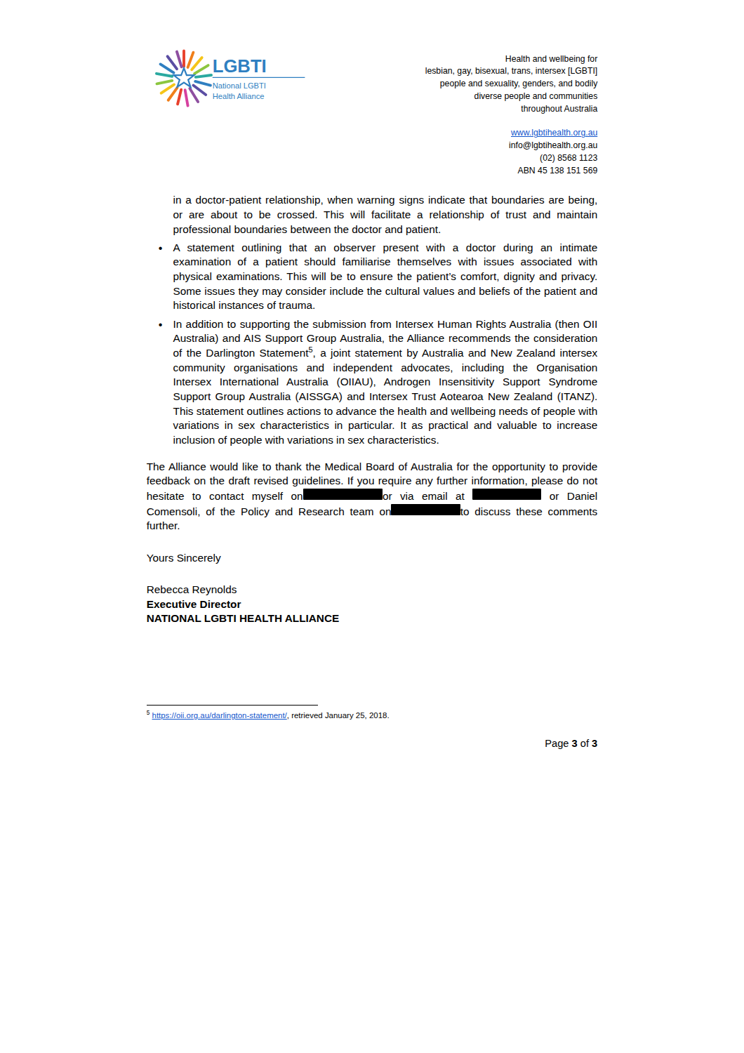National LGBTI Health Alliance LGBTI National LGBTI Health Alliance
Health and wellbeing for lesbian, gay, bisexual, trans, intersex [LGBTI] people and sexuality, genders, and bodily diverse people and communities throughout Australia
www.lgbtihealth.org.au info@lgbtihealth.org.au (02) 8568 1123 ABN 45 138 151 569
in a doctor-patient relationship, when warning signs indicate that boundaries are being, or are about to be crossed. This will facilitate a relationship of trust and maintain professional boundaries between the doctor and patient.
A statement outlining that an observer present with a doctor during an intimate examination of a patient should familiarise themselves with issues associated with physical examinations. This will be to ensure the patient’s comfort, dignity and privacy. Some issues they may consider include the cultural values and beliefs of the patient and historical instances of trauma.
In addition to supporting the submission from Intersex Human Rights Australia (then OII Australia) and AIS Support Group Australia, the Alliance recommends the consideration of the Darlington Statement5, a joint statement by Australia and New Zealand intersex community organisations and independent advocates, including the Organisation Intersex International Australia (OIIAU), Androgen Insensitivity Support Syndrome Support Group Australia (AISSGA) and Intersex Trust Aotearoa New Zealand (ITANZ). This statement outlines actions to advance the health and wellbeing needs of people with variations in sex characteristics in particular. It as practical and valuable to increase inclusion of people with variations in sex characteristics.
The Alliance would like to thank the Medical Board of Australia for the opportunity to provide feedback on the draft revised guidelines. If you require any further information, please do not hesitate to contact myself on or via email at or Daniel Comensoli, of the Policy and Research team on to discuss these comments further.
Yours Sincerely
Rebecca Reynolds
Executive Director
NATIONAL LGBTI HEALTH ALLIANCE
5 https://oii.org.au/darlington-statement/, retrieved January 25, 2018.
Page 3 of 3